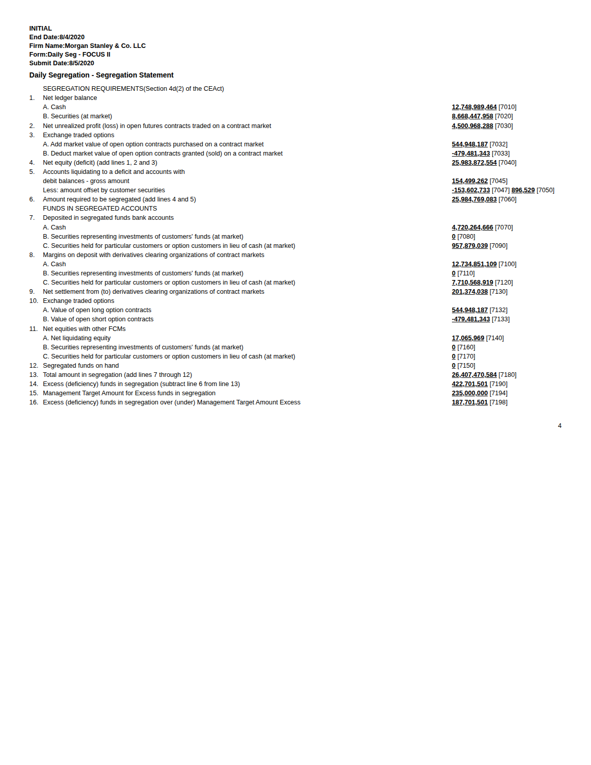INITIAL
End Date:8/4/2020
Firm Name:Morgan Stanley & Co. LLC
Form:Daily Seg - FOCUS II
Submit Date:8/5/2020
Daily Segregation - Segregation Statement
| | SEGREGATION REQUIREMENTS(Section 4d(2) of the CEAct) | |
| 1. | Net ledger balance | |
| | A. Cash | 12,748,989,464 [7010] |
| | B. Securities (at market) | 8,668,447,958 [7020] |
| 2. | Net unrealized profit (loss) in open futures contracts traded on a contract market | 4,500,968,288 [7030] |
| 3. | Exchange traded options | |
| | A. Add market value of open option contracts purchased on a contract market | 544,948,187 [7032] |
| | B. Deduct market value of open option contracts granted (sold) on a contract market | -479,481,343 [7033] |
| 4. | Net equity (deficit) (add lines 1, 2 and 3) | 25,983,872,554 [7040] |
| 5. | Accounts liquidating to a deficit and accounts with | |
| | debit balances - gross amount | 154,499,262 [7045] |
| | Less: amount offset by customer securities | -153,602,733 [7047] 896,529 [7050] |
| 6. | Amount required to be segregated (add lines 4 and 5) | 25,984,769,083 [7060] |
| | FUNDS IN SEGREGATED ACCOUNTS | |
| 7. | Deposited in segregated funds bank accounts | |
| | A. Cash | 4,720,264,666 [7070] |
| | B. Securities representing investments of customers' funds (at market) | 0 [7080] |
| | C. Securities held for particular customers or option customers in lieu of cash (at market) | 957,879,039 [7090] |
| 8. | Margins on deposit with derivatives clearing organizations of contract markets | |
| | A. Cash | 12,734,851,109 [7100] |
| | B. Securities representing investments of customers' funds (at market) | 0 [7110] |
| | C. Securities held for particular customers or option customers in lieu of cash (at market) | 7,710,568,919 [7120] |
| 9. | Net settlement from (to) derivatives clearing organizations of contract markets | 201,374,038 [7130] |
| 10. | Exchange traded options | |
| | A. Value of open long option contracts | 544,948,187 [7132] |
| | B. Value of open short option contracts | -479,481,343 [7133] |
| 11. | Net equities with other FCMs | |
| | A. Net liquidating equity | 17,065,969 [7140] |
| | B. Securities representing investments of customers' funds (at market) | 0 [7160] |
| | C. Securities held for particular customers or option customers in lieu of cash (at market) | 0 [7170] |
| 12. | Segregated funds on hand | 0 [7150] |
| 13. | Total amount in segregation (add lines 7 through 12) | 26,407,470,584 [7180] |
| 14. | Excess (deficiency) funds in segregation (subtract line 6 from line 13) | 422,701,501 [7190] |
| 15. | Management Target Amount for Excess funds in segregation | 235,000,000 [7194] |
| 16. | Excess (deficiency) funds in segregation over (under) Management Target Amount Excess | 187,701,501 [7198] |
4